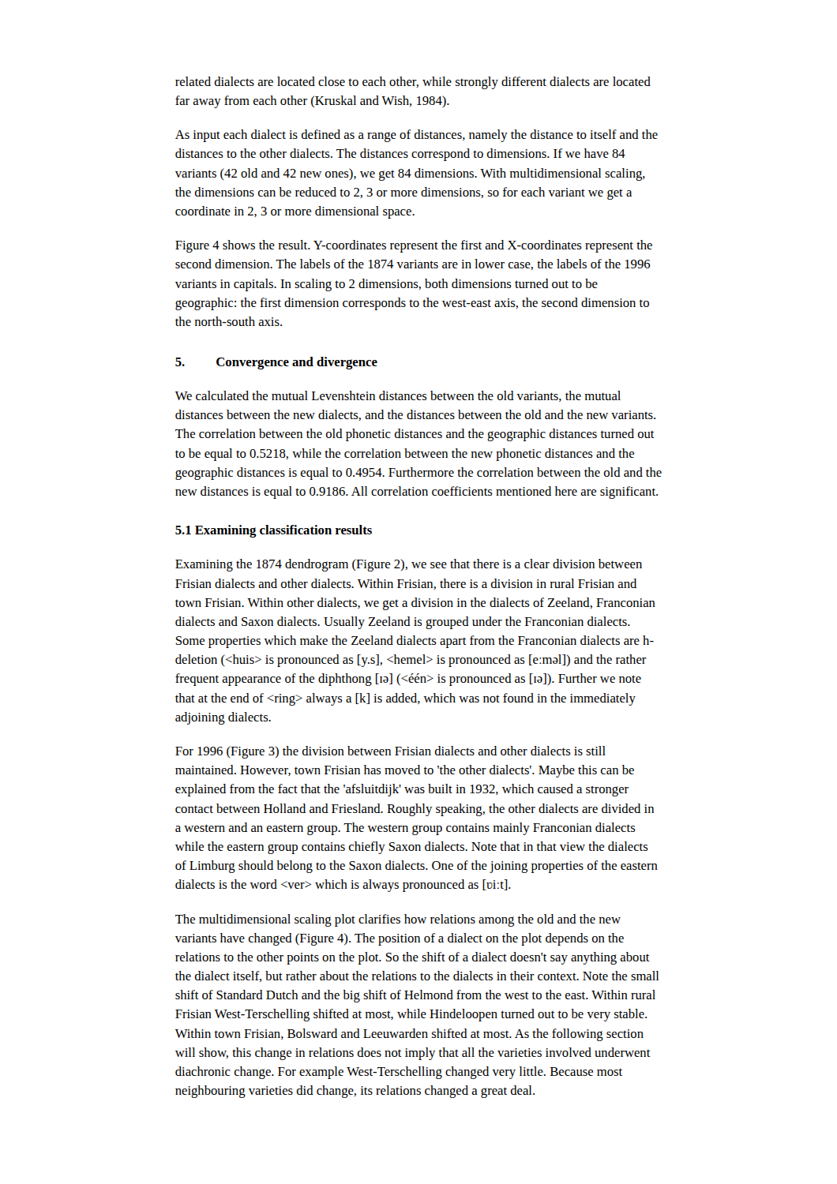related dialects are located close to each other, while strongly different dialects are located far away from each other (Kruskal and Wish, 1984).
As input each dialect is defined as a range of distances, namely the distance to itself and the distances to the other dialects. The distances correspond to dimensions. If we have 84 variants (42 old and 42 new ones), we get 84 dimensions. With multidimensional scaling, the dimensions can be reduced to 2, 3 or more dimensions, so for each variant we get a coordinate in 2, 3 or more dimensional space.
Figure 4 shows the result. Y-coordinates represent the first and X-coordinates represent the second dimension. The labels of the 1874 variants are in lower case, the labels of the 1996 variants in capitals. In scaling to 2 dimensions, both dimensions turned out to be geographic: the first dimension corresponds to the west-east axis, the second dimension to the north-south axis.
5. Convergence and divergence
We calculated the mutual Levenshtein distances between the old variants, the mutual distances between the new dialects, and the distances between the old and the new variants. The correlation between the old phonetic distances and the geographic distances turned out to be equal to 0.5218, while the correlation between the new phonetic distances and the geographic distances is equal to 0.4954. Furthermore the correlation between the old and the new distances is equal to 0.9186. All correlation coefficients mentioned here are significant.
5.1 Examining classification results
Examining the 1874 dendrogram (Figure 2), we see that there is a clear division between Frisian dialects and other dialects. Within Frisian, there is a division in rural Frisian and town Frisian. Within other dialects, we get a division in the dialects of Zeeland, Franconian dialects and Saxon dialects. Usually Zeeland is grouped under the Franconian dialects. Some properties which make the Zeeland dialects apart from the Franconian dialects are h-deletion (<huis> is pronounced as [y.s], <hemel> is pronounced as [eːməl]) and the rather frequent appearance of the diphthong [ɪə] (<één> is pronounced as [ɪə]). Further we note that at the end of <ring> always a [k] is added, which was not found in the immediately adjoining dialects.
For 1996 (Figure 3) the division between Frisian dialects and other dialects is still maintained. However, town Frisian has moved to 'the other dialects'. Maybe this can be explained from the fact that the 'afsluitdijk' was built in 1932, which caused a stronger contact between Holland and Friesland. Roughly speaking, the other dialects are divided in a western and an eastern group. The western group contains mainly Franconian dialects while the eastern group contains chiefly Saxon dialects. Note that in that view the dialects of Limburg should belong to the Saxon dialects. One of the joining properties of the eastern dialects is the word <ver> which is always pronounced as [ʋiːt].
The multidimensional scaling plot clarifies how relations among the old and the new variants have changed (Figure 4). The position of a dialect on the plot depends on the relations to the other points on the plot. So the shift of a dialect doesn't say anything about the dialect itself, but rather about the relations to the dialects in their context. Note the small shift of Standard Dutch and the big shift of Helmond from the west to the east. Within rural Frisian West-Terschelling shifted at most, while Hindeloopen turned out to be very stable. Within town Frisian, Bolsward and Leeuwarden shifted at most. As the following section will show, this change in relations does not imply that all the varieties involved underwent diachronic change. For example West-Terschelling changed very little. Because most neighbouring varieties did change, its relations changed a great deal.